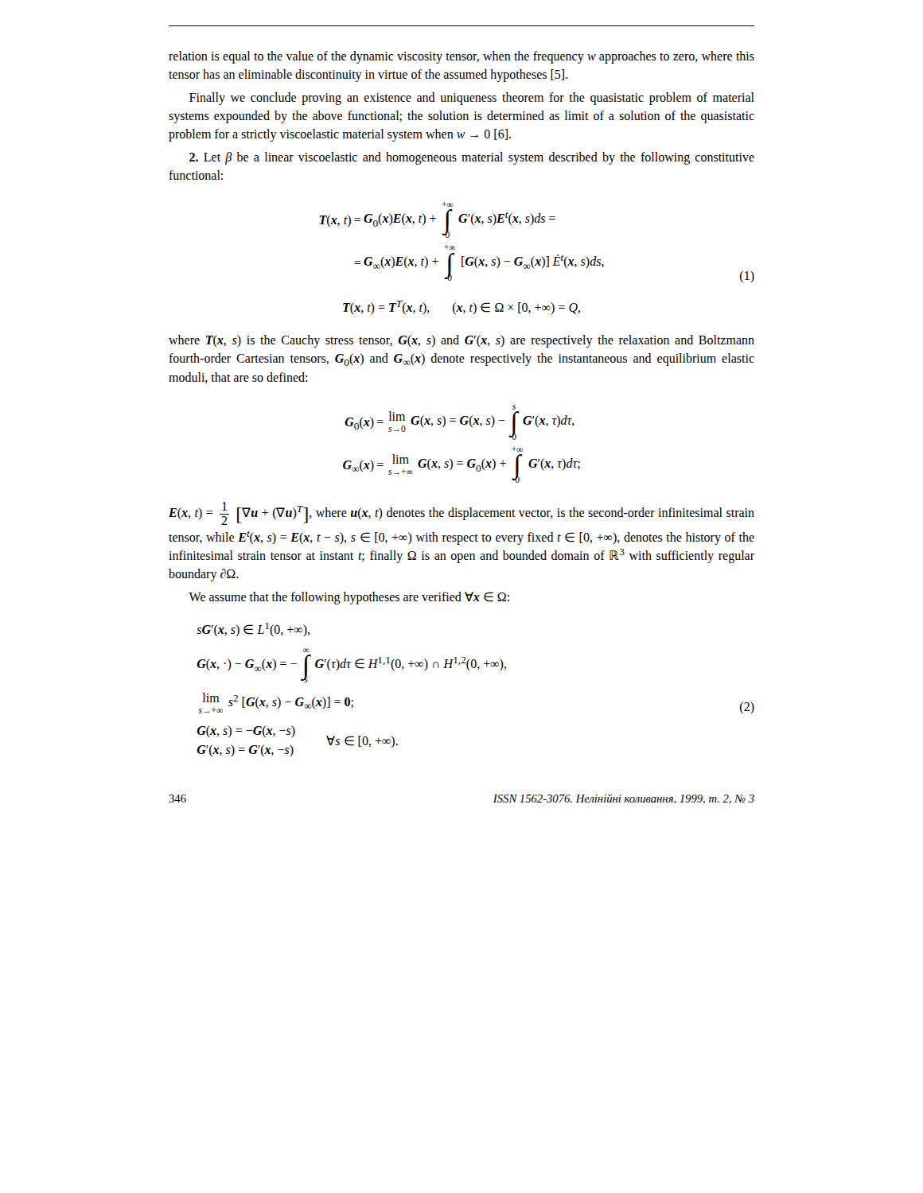relation is equal to the value of the dynamic viscosity tensor, when the frequency w approaches to zero, where this tensor has an eliminable discontinuity in virtue of the assumed hypotheses [5].
Finally we conclude proving an existence and uniqueness theorem for the quasistatic problem of material systems expounded by the above functional; the solution is determined as limit of a solution of the quasistatic problem for a strictly viscoelastic material system when w → 0 [6].
2. Let β be a linear viscoelastic and homogeneous material system described by the following constitutive functional:
| T ( x , t ) | = | G 0 ( x ) E ( x , t ) + +∞ ∫ 0 G ′( x , s ) E t ( x , s ) ds = |
| | = | G ∞ ( x ) E ( x , t ) + +∞ ∫ 0 [ G ( x , s ) − G ∞ ( x )] Ė t ( x , s ) ds , |
(1)
T(x, t) = TT(x, t), (x, t) ∈ Ω × [0, +∞) = Q,
where T(x, s) is the Cauchy stress tensor, G(x, s) and G′(x, s) are respectively the relaxation and Boltzmann fourth-order Cartesian tensors, G0(x) and G∞(x) denote respectively the instantaneous and equilibrium elastic moduli, that are so defined:
| G 0 ( x ) | = | lim s →0 G ( x , s ) = G ( x , s ) − s ∫ 0 G ′( x , τ ) dτ , |
| G ∞ ( x ) | = | lim s →+∞ G ( x , s ) = G 0 ( x ) + +∞ ∫ 0 G ′( x , τ ) dτ ; |
E(x, t) = 12 [∇u + (∇u)T], where u(x, t) denotes the displacement vector, is the second-order infinitesimal strain tensor, while Et(x, s) = E(x, t − s), s ∈ [0, +∞) with respect to every fixed t ∈ [0, +∞), denotes the history of the infinitesimal strain tensor at instant t; finally Ω is an open and bounded domain of ℝ3 with sufficiently regular boundary ∂Ω.
We assume that the following hypotheses are verified ∀x ∈ Ω:
sG′(x, s) ∈ L1(0, +∞),
G(x, ·) − G∞(x) = − ∞∫s G′(τ)dτ ∈ H1,1(0, +∞) ∩ H1,2(0, +∞),
lim s→+∞ s2 [G(x, s) − G∞(x)] = 0;
G(x, s) = −G(x, −s)
G′(x, s) = G′(x, −s)
∀s ∈ [0, +∞).
(2)
346 ISSN 1562-3076. Нелінійні коливання, 1999, т. 2, № 3